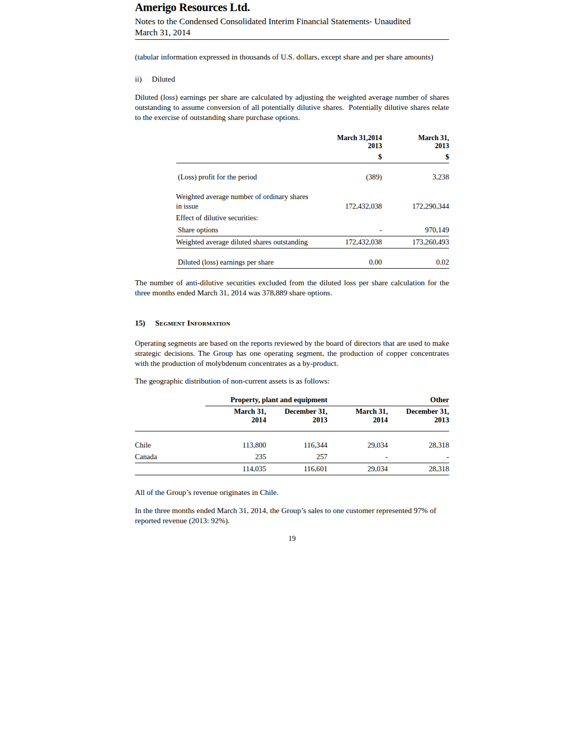Amerigo Resources Ltd.
Notes to the Condensed Consolidated Interim Financial Statements- Unaudited
March 31, 2014
(tabular information expressed in thousands of U.S. dollars, except share and per share amounts)
ii) Diluted
Diluted (loss) earnings per share are calculated by adjusting the weighted average number of shares outstanding to assume conversion of all potentially dilutive shares. Potentially dilutive shares relate to the exercise of outstanding share purchase options.
| | March 31,2014 2013 | March 31, 2013 |
| | $ | $ |
| (Loss) profit for the period | (389) | 3,238 |
| Weighted average number of ordinary shares in issue | 172,432,038 | 172,290,344 |
| Effect of dilutive securities: | | |
| Share options | - | 970,149 |
| Weighted average diluted shares outstanding | 172,432,038 | 173,260,493 |
| Diluted (loss) earnings per share | 0.00 | 0.02 |
The number of anti-dilutive securities excluded from the diluted loss per share calculation for the three months ended March 31, 2014 was 378,889 share options.
15) Segment Information
Operating segments are based on the reports reviewed by the board of directors that are used to make strategic decisions. The Group has one operating segment, the production of copper concentrates with the production of molybdenum concentrates as a by-product.
The geographic distribution of non-current assets is as follows:
| | Property, plant and equipment | Other |
| | March 31, 2014 | December 31, 2013 | March 31, 2014 | December 31, 2013 |
| Chile | 113,800 | 116,344 | 29,034 | 28,318 |
| Canada | 235 | 257 | - | - |
| | 114,035 | 116,601 | 29,034 | 28,318 |
All of the Group’s revenue originates in Chile.
In the three months ended March 31, 2014, the Group’s sales to one customer represented 97% of reported revenue (2013: 92%).
19